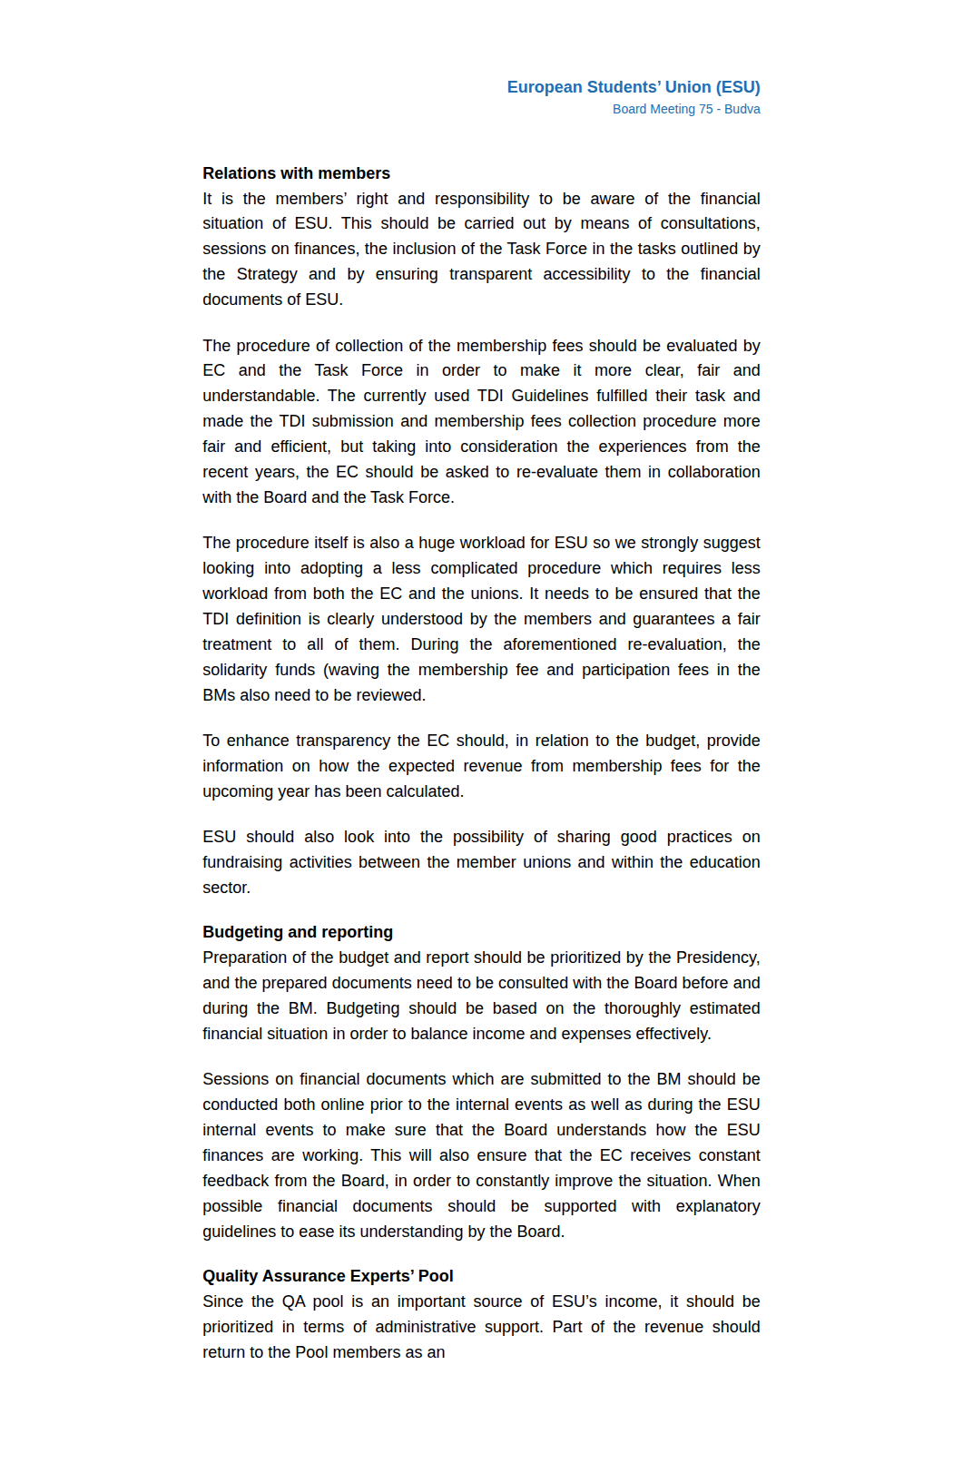European Students’ Union (ESU)
Board Meeting 75 - Budva
Relations with members
It is the members’ right and responsibility to be aware of the financial situation of ESU. This should be carried out by means of consultations, sessions on finances, the inclusion of the Task Force in the tasks outlined by the Strategy and by ensuring transparent accessibility to the financial documents of ESU.
The procedure of collection of the membership fees should be evaluated by EC and the Task Force in order to make it more clear, fair and understandable. The currently used TDI Guidelines fulfilled their task and made the TDI submission and membership fees collection procedure more fair and efficient, but taking into consideration the experiences from the recent years, the EC should be asked to re-evaluate them in collaboration with the Board and the Task Force.
The procedure itself is also a huge workload for ESU so we strongly suggest looking into adopting a less complicated procedure which requires less workload from both the EC and the unions. It needs to be ensured that the TDI definition is clearly understood by the members and guarantees a fair treatment to all of them. During the aforementioned re-evaluation, the solidarity funds (waving the membership fee and participation fees in the BMs also need to be reviewed.
To enhance transparency the EC should, in relation to the budget, provide information on how the expected revenue from membership fees for the upcoming year has been calculated.
ESU should also look into the possibility of sharing good practices on fundraising activities between the member unions and within the education sector.
Budgeting and reporting
Preparation of the budget and report should be prioritized by the Presidency, and the prepared documents need to be consulted with the Board before and during the BM. Budgeting should be based on the thoroughly estimated financial situation in order to balance income and expenses effectively.
Sessions on financial documents which are submitted to the BM should be conducted both online prior to the internal events as well as during the ESU internal events to make sure that the Board understands how the ESU finances are working. This will also ensure that the EC receives constant feedback from the Board, in order to constantly improve the situation. When possible financial documents should be supported with explanatory guidelines to ease its understanding by the Board.
Quality Assurance Experts’ Pool
Since the QA pool is an important source of ESU’s income, it should be prioritized in terms of administrative support. Part of the revenue should return to the Pool members as an